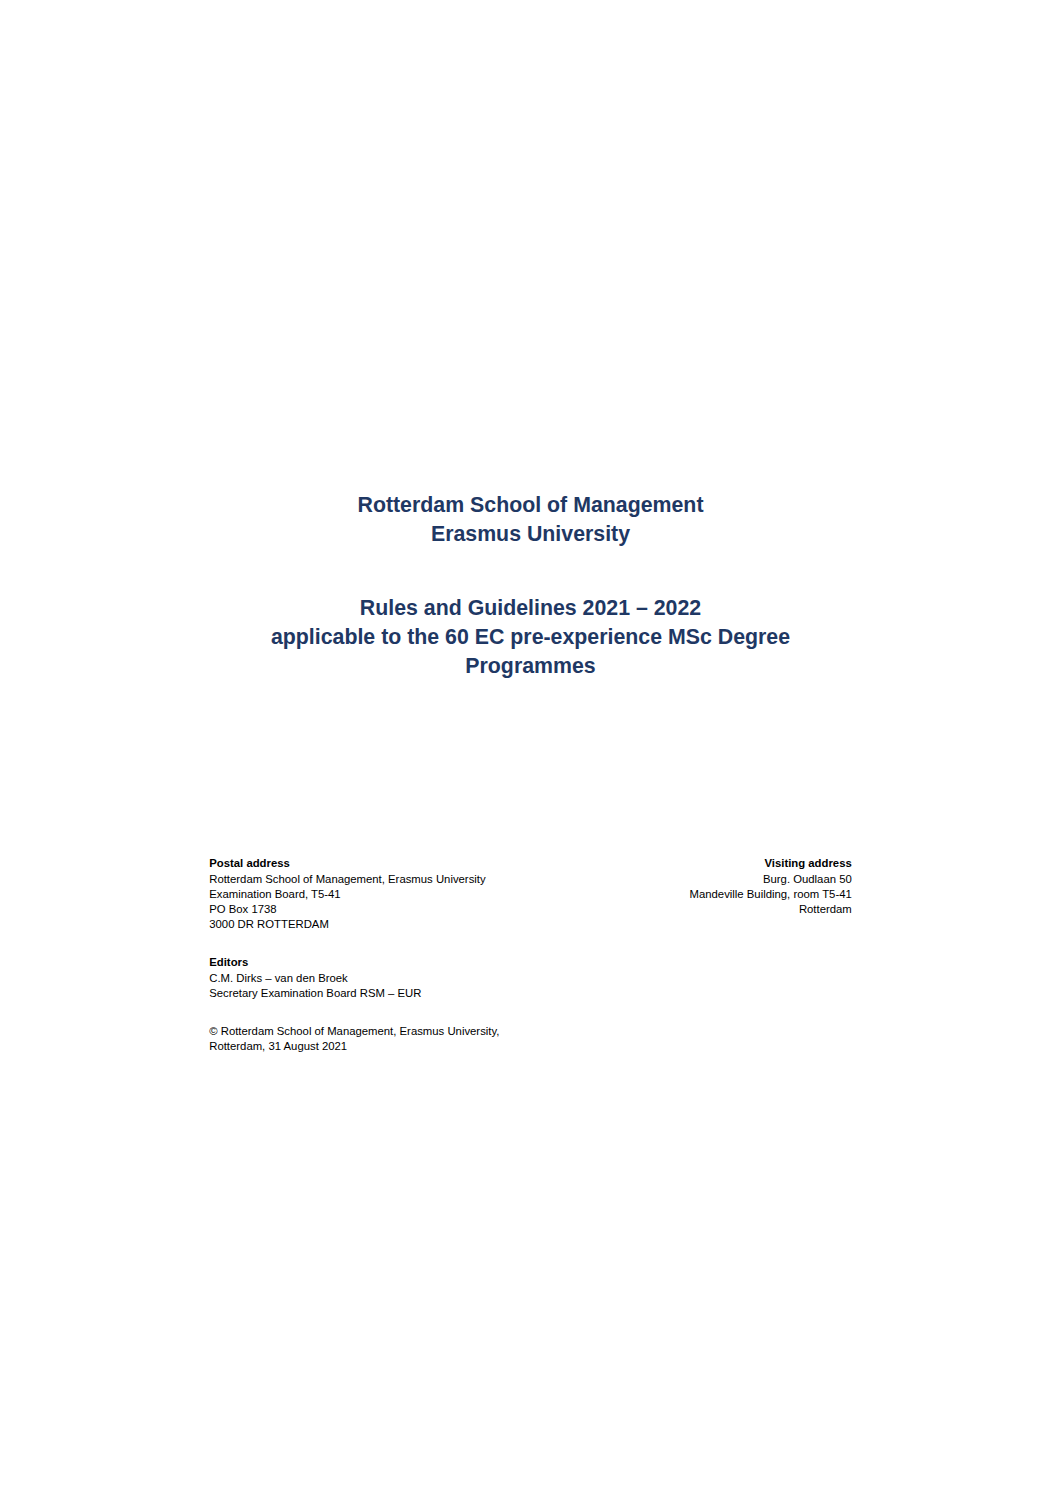Rotterdam School of Management
Erasmus University
Rules and Guidelines 2021 – 2022
applicable to the 60 EC pre-experience MSc Degree Programmes
Postal address
Rotterdam School of Management, Erasmus University
Examination Board, T5-41
PO Box 1738
3000 DR ROTTERDAM
Visiting address
Burg. Oudlaan 50
Mandeville Building, room T5-41
Rotterdam
Editors
C.M. Dirks – van den Broek
Secretary Examination Board RSM – EUR
© Rotterdam School of Management, Erasmus University,
Rotterdam, 31 August 2021